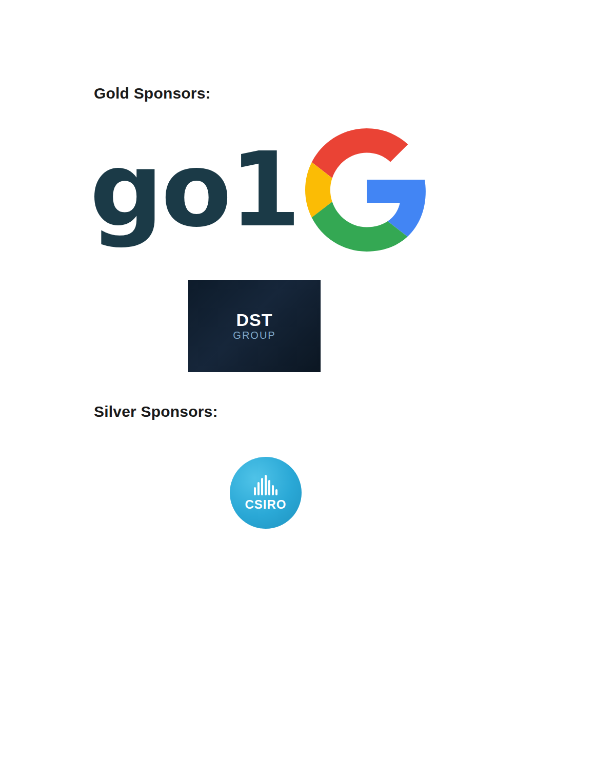Gold Sponsors:
go1
DST
GROUP
Silver Sponsors:
CSIRO